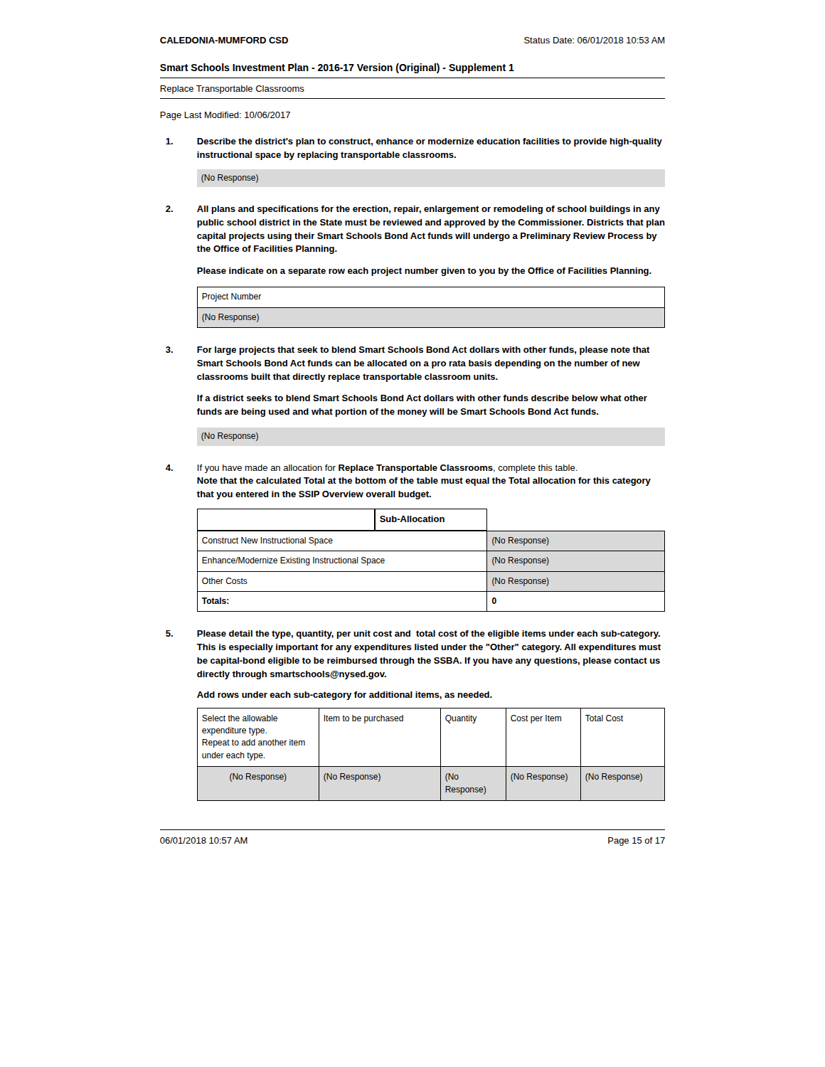CALEDONIA-MUMFORD CSD
Status Date: 06/01/2018 10:53 AM
Smart Schools Investment Plan - 2016-17 Version (Original) - Supplement 1
Replace Transportable Classrooms
Page Last Modified: 10/06/2017
1.
Describe the district's plan to construct, enhance or modernize education facilities to provide high-quality instructional space by replacing transportable classrooms.
(No Response)
2.
All plans and specifications for the erection, repair, enlargement or remodeling of school buildings in any public school district in the State must be reviewed and approved by the Commissioner. Districts that plan capital projects using their Smart Schools Bond Act funds will undergo a Preliminary Review Process by the Office of Facilities Planning.
Please indicate on a separate row each project number given to you by the Office of Facilities Planning.
| Project Number |
| --- |
| (No Response) |
3.
For large projects that seek to blend Smart Schools Bond Act dollars with other funds, please note that Smart Schools Bond Act funds can be allocated on a pro rata basis depending on the number of new classrooms built that directly replace transportable classroom units.
If a district seeks to blend Smart Schools Bond Act dollars with other funds describe below what other funds are being used and what portion of the money will be Smart Schools Bond Act funds.
(No Response)
4.
If you have made an allocation for Replace Transportable Classrooms, complete this table.
Note that the calculated Total at the bottom of the table must equal the Total allocation for this category that you entered in the SSIP Overview overall budget.
| | Sub-Allocation |
| Construct New Instructional Space | (No Response) |
| Enhance/Modernize Existing Instructional Space | (No Response) |
| Other Costs | (No Response) |
| Totals: | 0 |
5.
Please detail the type, quantity, per unit cost and total cost of the eligible items under each sub-category. This is especially important for any expenditures listed under the "Other" category. All expenditures must be capital-bond eligible to be reimbursed through the SSBA. If you have any questions, please contact us directly through smartschools@nysed.gov.
Add rows under each sub-category for additional items, as needed.
| Select the allowable expenditure type. Repeat to add another item under each type. | Item to be purchased | Quantity | Cost per Item | Total Cost |
| --- | --- | --- | --- | --- |
| (No Response) | (No Response) | (No Response) | (No Response) | (No Response) |
06/01/2018 10:57 AM
Page 15 of 17